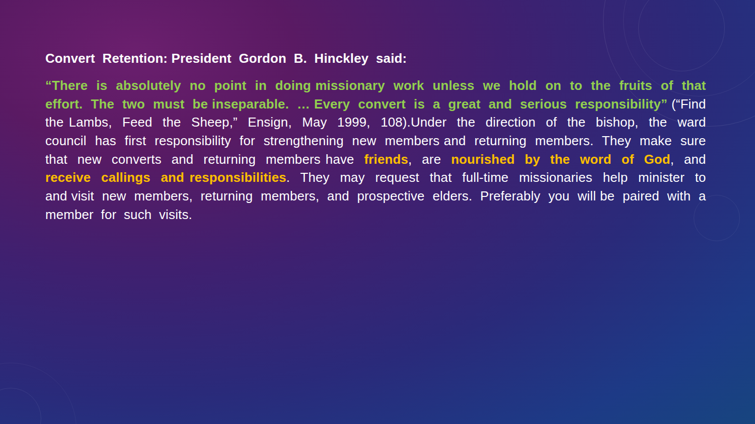Convert Retention: President Gordon B. Hinckley said:
“There is absolutely no point in doing missionary work unless we hold on to the fruits of that effort. The two must be inseparable. … Every convert is a great and serious responsibility” (“Find the Lambs, Feed the Sheep,” Ensign, May 1999, 108).Under the direction of the bishop, the ward council has first responsibility for strengthening new members and returning members. They make sure that new converts and returning members have friends, are nourished by the word of God, and receive callings and responsibilities. They may request that full-time missionaries help minister to and visit new members, returning members, and prospective elders. Preferably you will be paired with a member for such visits.